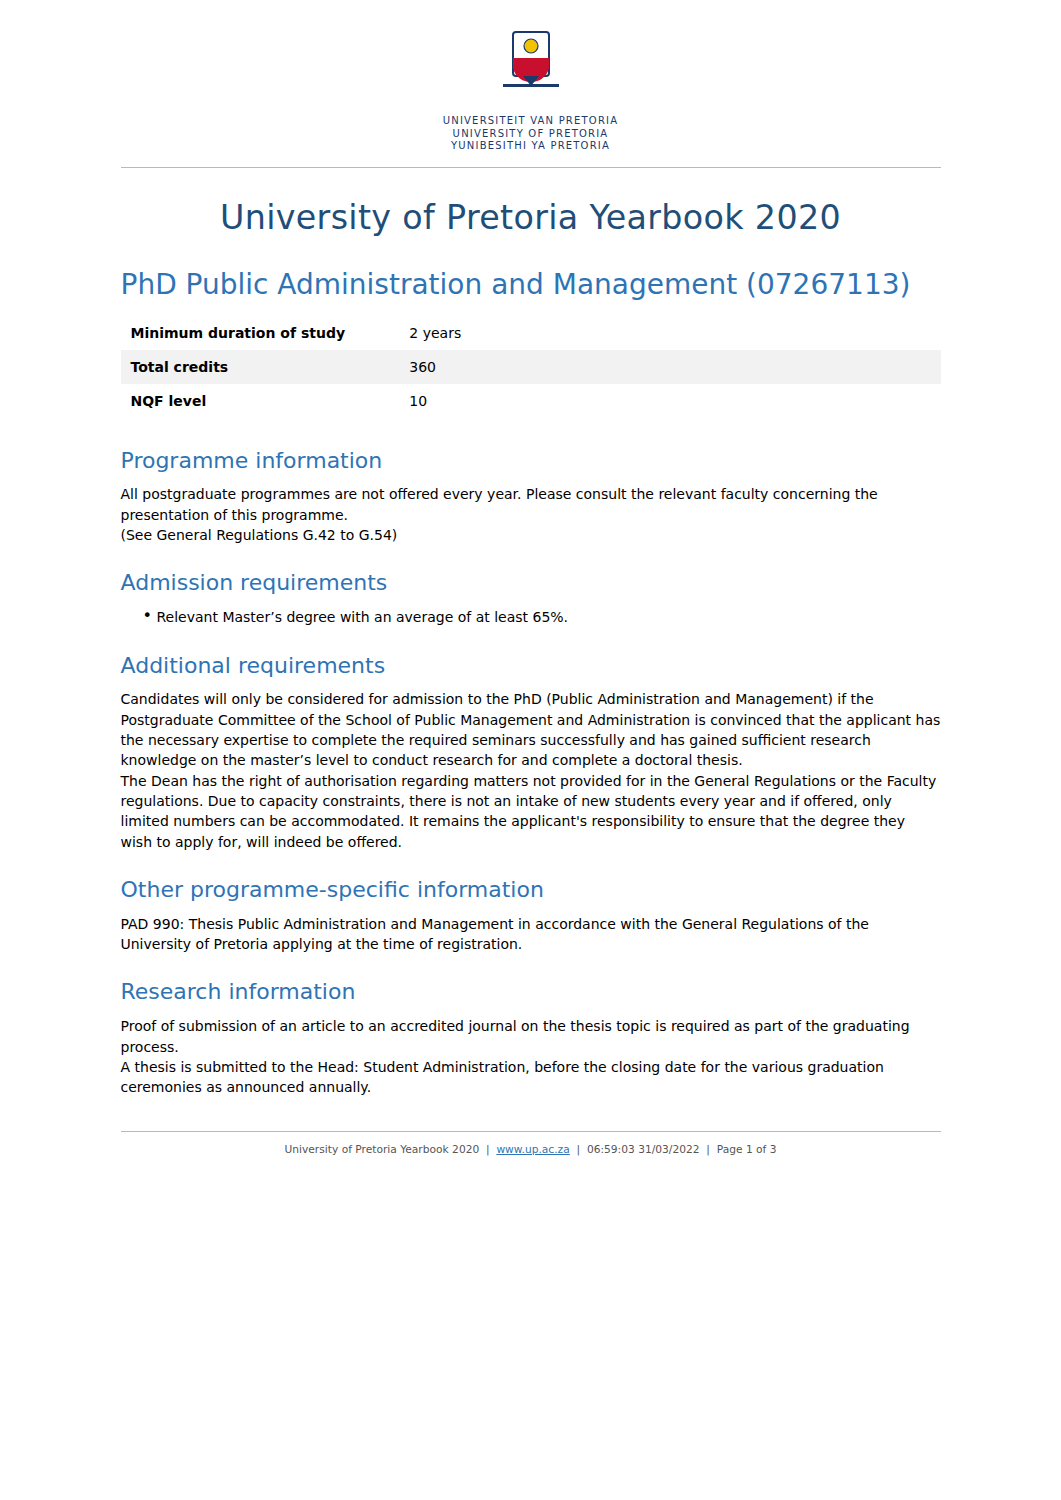Universiteit van Pretoria
University of Pretoria
Yunibesithi ya Pretoria
University of Pretoria Yearbook 2020
PhD Public Administration and Management (07267113)
| Minimum duration of study | 2 years |
| Total credits | 360 |
| NQF level | 10 |
Programme information
All postgraduate programmes are not offered every year. Please consult the relevant faculty concerning the presentation of this programme.
(See General Regulations G.42 to G.54)
Admission requirements
Relevant Master’s degree with an average of at least 65%.
Additional requirements
Candidates will only be considered for admission to the PhD (Public Administration and Management) if the Postgraduate Committee of the School of Public Management and Administration is convinced that the applicant has the necessary expertise to complete the required seminars successfully and has gained sufficient research knowledge on the master’s level to conduct research for and complete a doctoral thesis.
The Dean has the right of authorisation regarding matters not provided for in the General Regulations or the Faculty regulations. Due to capacity constraints, there is not an intake of new students every year and if offered, only limited numbers can be accommodated. It remains the applicant's responsibility to ensure that the degree they wish to apply for, will indeed be offered.
Other programme-specific information
PAD 990: Thesis Public Administration and Management in accordance with the General Regulations of the University of Pretoria applying at the time of registration.
Research information
Proof of submission of an article to an accredited journal on the thesis topic is required as part of the graduating process.
A thesis is submitted to the Head: Student Administration, before the closing date for the various graduation ceremonies as announced annually.
University of Pretoria Yearbook 2020 | www.up.ac.za | 06:59:03 31/03/2022 | Page 1 of 3